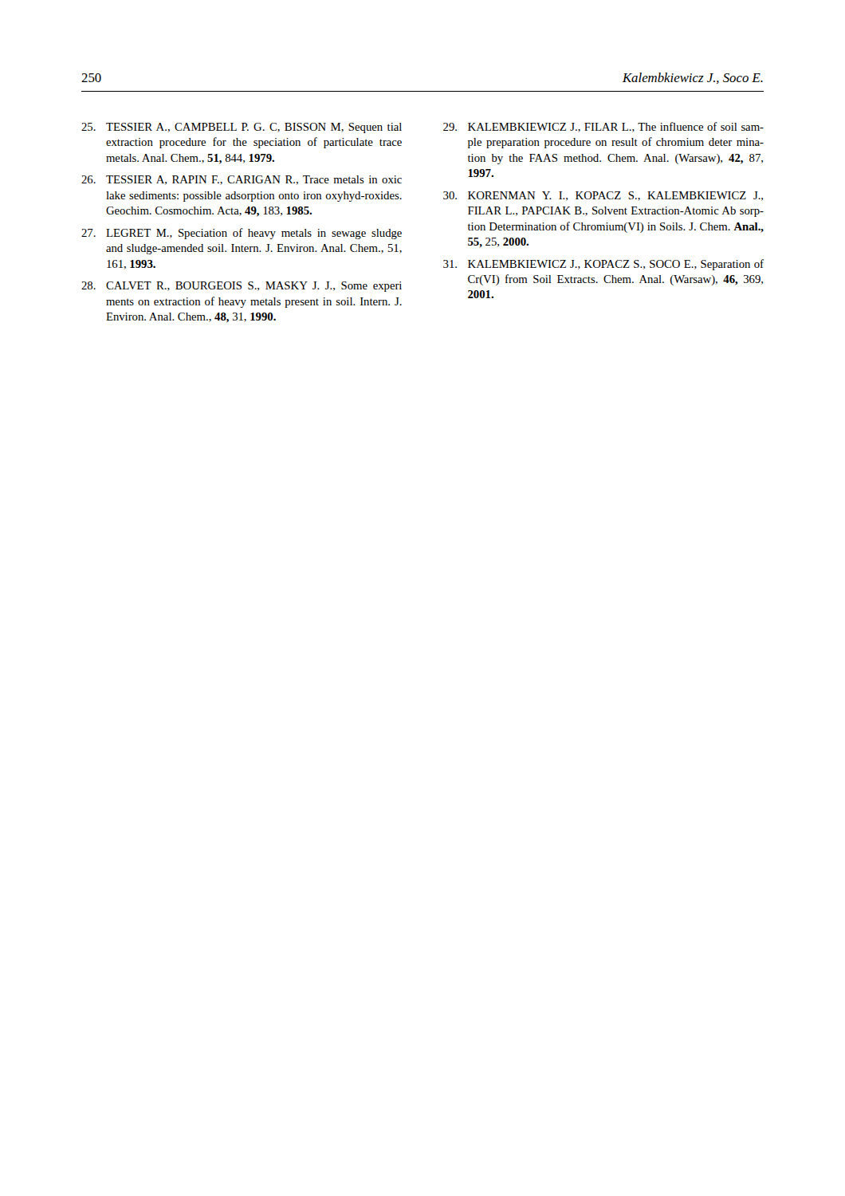250 Kalembkiewicz J., Soco E.
25. TESSIER A., CAMPBELL P. G. C, BISSON M, Sequen tial extraction procedure for the speciation of particulate trace metals. Anal. Chem., 51, 844, 1979.
26. TESSIER A, RAPIN F., CARIGAN R., Trace metals in oxic lake sediments: possible adsorption onto iron oxyhyd-roxides. Geochim. Cosmochim. Acta, 49, 183, 1985.
27. LEGRET M., Speciation of heavy metals in sewage sludge and sludge-amended soil. Intern. J. Environ. Anal. Chem., 51, 161, 1993.
28. CALVET R., BOURGEOIS S., MASKY J. J., Some experi ments on extraction of heavy metals present in soil. Intern. J. Environ. Anal. Chem., 48, 31, 1990.
29. KALEMBKIEWICZ J., FILAR L., The influence of soil sample preparation procedure on result of chromium deter mination by the FAAS method. Chem. Anal. (Warsaw), 42, 87, 1997.
30. KORENMAN Y. I., KOPACZ S., KALEMBKIEWICZ J., FILAR L., PAPCIAK B., Solvent Extraction-Atomic Ab sorption Determination of Chromium(VI) in Soils. J. Chem. Anal., 55, 25, 2000.
31. KALEMBKIEWICZ J., KOPACZ S., SOCO E., Separation of Cr(VI) from Soil Extracts. Chem. Anal. (Warsaw), 46, 369, 2001.